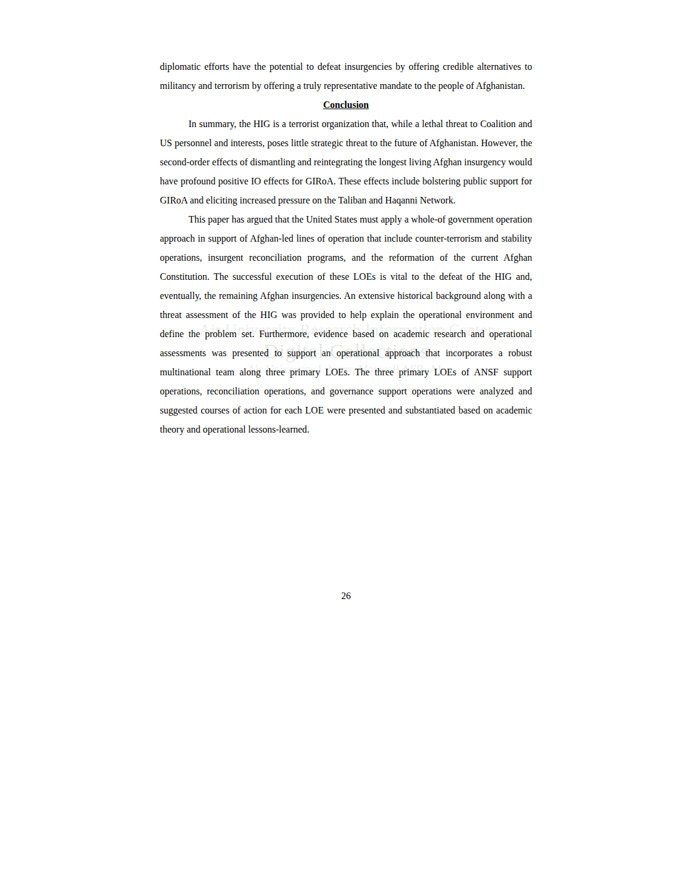Air University Research Information Center
Digital Collections
Air University Library, Maxwell AFB, AL
diplomatic efforts have the potential to defeat insurgencies by offering credible alternatives to militancy and terrorism by offering a truly representative mandate to the people of Afghanistan.
Conclusion
In summary, the HIG is a terrorist organization that, while a lethal threat to Coalition and US personnel and interests, poses little strategic threat to the future of Afghanistan. However, the second-order effects of dismantling and reintegrating the longest living Afghan insurgency would have profound positive IO effects for GIRoA. These effects include bolstering public support for GIRoA and eliciting increased pressure on the Taliban and Haqanni Network.
This paper has argued that the United States must apply a whole-of government operation approach in support of Afghan-led lines of operation that include counter-terrorism and stability operations, insurgent reconciliation programs, and the reformation of the current Afghan Constitution. The successful execution of these LOEs is vital to the defeat of the HIG and, eventually, the remaining Afghan insurgencies. An extensive historical background along with a threat assessment of the HIG was provided to help explain the operational environment and define the problem set. Furthermore, evidence based on academic research and operational assessments was presented to support an operational approach that incorporates a robust multinational team along three primary LOEs. The three primary LOEs of ANSF support operations, reconciliation operations, and governance support operations were analyzed and suggested courses of action for each LOE were presented and substantiated based on academic theory and operational lessons-learned.
26